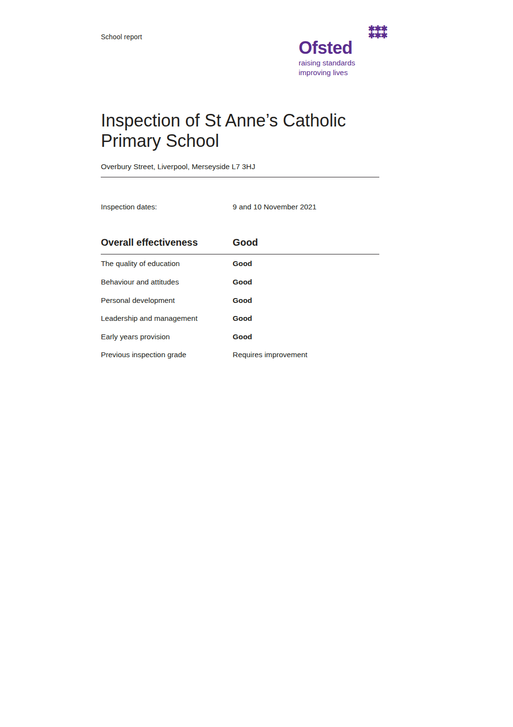School report
✱✱✱
✱✱✱
Ofsted
raising standards
improving lives
Inspection of St Anne’s Catholic Primary School
Overbury Street, Liverpool, Merseyside L7 3HJ
Inspection dates:
9 and 10 November 2021
| Overall effectiveness | Good |
| The quality of education | Good |
| Behaviour and attitudes | Good |
| Personal development | Good |
| Leadership and management | Good |
| Early years provision | Good |
| Previous inspection grade | Requires improvement |